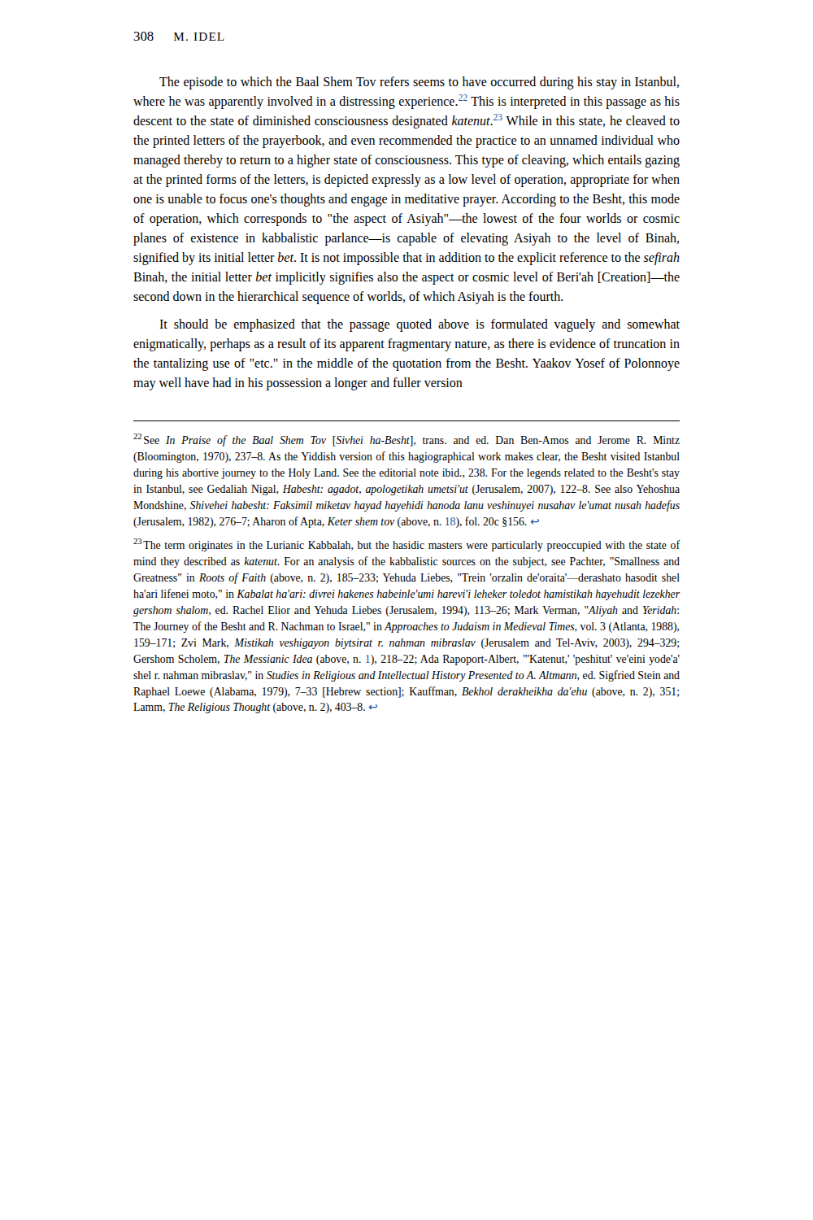308 M. IDEL
The episode to which the Baal Shem Tov refers seems to have occurred during his stay in Istanbul, where he was apparently involved in a distressing experience.22 This is interpreted in this passage as his descent to the state of diminished consciousness designated katenut.23 While in this state, he cleaved to the printed letters of the prayerbook, and even recommended the practice to an unnamed individual who managed thereby to return to a higher state of consciousness. This type of cleaving, which entails gazing at the printed forms of the letters, is depicted expressly as a low level of operation, appropriate for when one is unable to focus one's thoughts and engage in meditative prayer. According to the Besht, this mode of operation, which corresponds to "the aspect of Asiyah"—the lowest of the four worlds or cosmic planes of existence in kabbalistic parlance—is capable of elevating Asiyah to the level of Binah, signified by its initial letter bet. It is not impossible that in addition to the explicit reference to the sefirah Binah, the initial letter bet implicitly signifies also the aspect or cosmic level of Beri'ah [Creation]—the second down in the hierarchical sequence of worlds, of which Asiyah is the fourth.
It should be emphasized that the passage quoted above is formulated vaguely and somewhat enigmatically, perhaps as a result of its apparent fragmentary nature, as there is evidence of truncation in the tantalizing use of "etc." in the middle of the quotation from the Besht. Yaakov Yosef of Polonnoye may well have had in his possession a longer and fuller version
22 See In Praise of the Baal Shem Tov [Sivhei ha-Besht], trans. and ed. Dan Ben-Amos and Jerome R. Mintz (Bloomington, 1970), 237–8. As the Yiddish version of this hagiographical work makes clear, the Besht visited Istanbul during his abortive journey to the Holy Land. See the editorial note ibid., 238. For the legends related to the Besht's stay in Istanbul, see Gedaliah Nigal, Habesht: agadot, apologetikah umetsi'ut (Jerusalem, 2007), 122–8. See also Yehoshua Mondshine, Shivehei habesht: Faksimil miketav hayad hayehidi hanoda lanu veshinuyei nusahav le'umat nusah hadefus (Jerusalem, 1982), 276–7; Aharon of Apta, Keter shem tov (above, n. 18), fol. 20c §156. ↩
23 The term originates in the Lurianic Kabbalah, but the hasidic masters were particularly preoccupied with the state of mind they described as katenut. For an analysis of the kabbalistic sources on the subject, see Pachter, "Smallness and Greatness" in Roots of Faith (above, n. 2), 185–233; Yehuda Liebes, "Trein 'orzalin de'oraita'—derashato hasodit shel ha'ari lifenei moto," in Kabalat ha'ari: divrei hakenes habeinle'umi harevi'i leheker toledot hamistikah hayehudit lezekher gershom shalom, ed. Rachel Elior and Yehuda Liebes (Jerusalem, 1994), 113–26; Mark Verman, "Aliyah and Yeridah: The Journey of the Besht and R. Nachman to Israel," in Approaches to Judaism in Medieval Times, vol. 3 (Atlanta, 1988), 159–171; Zvi Mark, Mistikah veshigayon biytsirat r. nahman mibraslav (Jerusalem and Tel-Aviv, 2003), 294–329; Gershom Scholem, The Messianic Idea (above, n. 1), 218–22; Ada Rapoport-Albert, "'Katenut,' 'peshitut' ve'eini yode'a' shel r. nahman mibraslav," in Studies in Religious and Intellectual History Presented to A. Altmann, ed. Sigfried Stein and Raphael Loewe (Alabama, 1979), 7–33 [Hebrew section]; Kauffman, Bekhol derakheikha da'ehu (above, n. 2), 351; Lamm, The Religious Thought (above, n. 2), 403–8. ↩